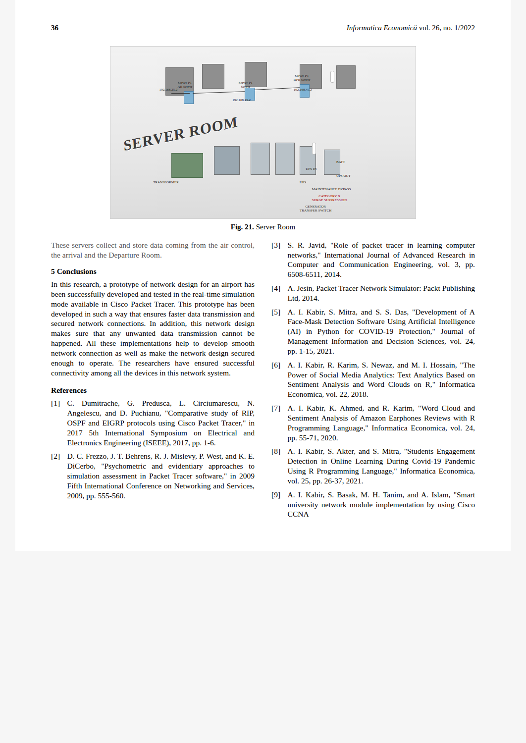36 Informatica Economică vol. 26, no. 1/2022
SERVER ROOM
192.168.25.2
Server-PT
AR Server
Server-PT
Server
192.168.15.2
Server-PT
DPR Server
192.168.45.2
TRANSFORMER
UPS
UPS OUT
BATT
MAINTENANCE BYPASS
CATEGORY B
SURGE SUPPRESSION
GENERATOR
TRANSFER SWITCH
UPS IN
Fig. 21. Server Room
These servers collect and store data coming from the air control, the arrival and the Departure Room.
5 Conclusions
In this research, a prototype of network design for an airport has been successfully developed and tested in the real-time simulation mode available in Cisco Packet Tracer. This prototype has been developed in such a way that ensures faster data transmission and secured network connections. In addition, this network design makes sure that any unwanted data transmission cannot be happened. All these implementations help to develop smooth network connection as well as make the network design secured enough to operate. The researchers have ensured successful connectivity among all the devices in this network system.
References
[1] C. Dumitrache, G. Predusca, L. Circiumarescu, N. Angelescu, and D. Puchianu, "Comparative study of RIP, OSPF and EIGRP protocols using Cisco Packet Tracer," in 2017 5th International Symposium on Electrical and Electronics Engineering (ISEEE), 2017, pp. 1-6.
[2] D. C. Frezzo, J. T. Behrens, R. J. Mislevy, P. West, and K. E. DiCerbo, "Psychometric and evidentiary approaches to simulation assessment in Packet Tracer software," in 2009 Fifth International Conference on Networking and Services, 2009, pp. 555-560.
[3] S. R. Javid, "Role of packet tracer in learning computer networks," International Journal of Advanced Research in Computer and Communication Engineering, vol. 3, pp. 6508-6511, 2014.
[4] A. Jesin, Packet Tracer Network Simulator: Packt Publishing Ltd, 2014.
[5] A. I. Kabir, S. Mitra, and S. S. Das, "Development of A Face-Mask Detection Software Using Artificial Intelligence (AI) in Python for COVID-19 Protection," Journal of Management Information and Decision Sciences, vol. 24, pp. 1-15, 2021.
[6] A. I. Kabir, R. Karim, S. Newaz, and M. I. Hossain, "The Power of Social Media Analytics: Text Analytics Based on Sentiment Analysis and Word Clouds on R," Informatica Economica, vol. 22, 2018.
[7] A. I. Kabir, K. Ahmed, and R. Karim, "Word Cloud and Sentiment Analysis of Amazon Earphones Reviews with R Programming Language," Informatica Economica, vol. 24, pp. 55-71, 2020.
[8] A. I. Kabir, S. Akter, and S. Mitra, "Students Engagement Detection in Online Learning During Covid-19 Pandemic Using R Programming Language," Informatica Economica, vol. 25, pp. 26-37, 2021.
[9] A. I. Kabir, S. Basak, M. H. Tanim, and A. Islam, "Smart university network module implementation by using Cisco CCNA